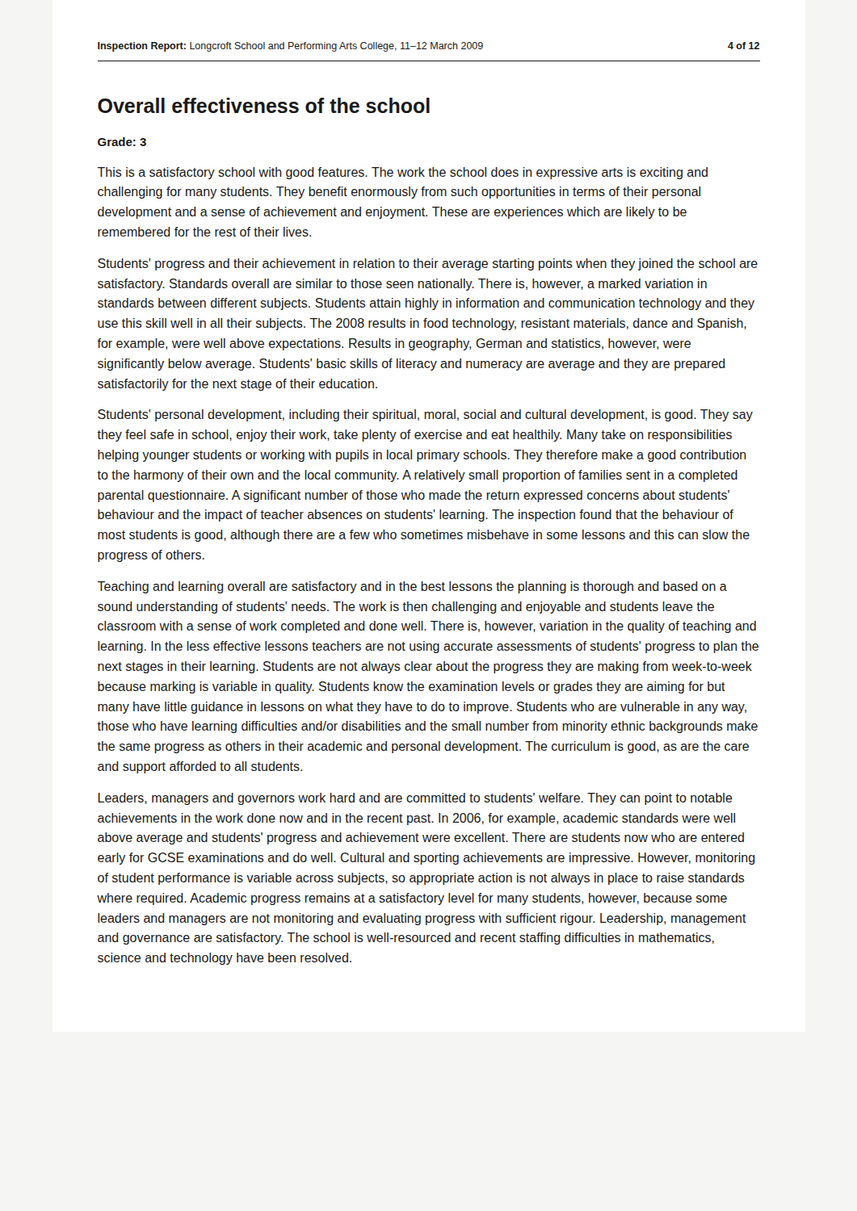Inspection Report: Longcroft School and Performing Arts College, 11–12 March 2009
4 of 12
Overall effectiveness of the school
Grade: 3
This is a satisfactory school with good features. The work the school does in expressive arts is exciting and challenging for many students. They benefit enormously from such opportunities in terms of their personal development and a sense of achievement and enjoyment. These are experiences which are likely to be remembered for the rest of their lives.
Students' progress and their achievement in relation to their average starting points when they joined the school are satisfactory. Standards overall are similar to those seen nationally. There is, however, a marked variation in standards between different subjects. Students attain highly in information and communication technology and they use this skill well in all their subjects. The 2008 results in food technology, resistant materials, dance and Spanish, for example, were well above expectations. Results in geography, German and statistics, however, were significantly below average. Students' basic skills of literacy and numeracy are average and they are prepared satisfactorily for the next stage of their education.
Students' personal development, including their spiritual, moral, social and cultural development, is good. They say they feel safe in school, enjoy their work, take plenty of exercise and eat healthily. Many take on responsibilities helping younger students or working with pupils in local primary schools. They therefore make a good contribution to the harmony of their own and the local community. A relatively small proportion of families sent in a completed parental questionnaire. A significant number of those who made the return expressed concerns about students' behaviour and the impact of teacher absences on students' learning. The inspection found that the behaviour of most students is good, although there are a few who sometimes misbehave in some lessons and this can slow the progress of others.
Teaching and learning overall are satisfactory and in the best lessons the planning is thorough and based on a sound understanding of students' needs. The work is then challenging and enjoyable and students leave the classroom with a sense of work completed and done well. There is, however, variation in the quality of teaching and learning. In the less effective lessons teachers are not using accurate assessments of students' progress to plan the next stages in their learning. Students are not always clear about the progress they are making from week-to-week because marking is variable in quality. Students know the examination levels or grades they are aiming for but many have little guidance in lessons on what they have to do to improve. Students who are vulnerable in any way, those who have learning difficulties and/or disabilities and the small number from minority ethnic backgrounds make the same progress as others in their academic and personal development. The curriculum is good, as are the care and support afforded to all students.
Leaders, managers and governors work hard and are committed to students' welfare. They can point to notable achievements in the work done now and in the recent past. In 2006, for example, academic standards were well above average and students' progress and achievement were excellent. There are students now who are entered early for GCSE examinations and do well. Cultural and sporting achievements are impressive. However, monitoring of student performance is variable across subjects, so appropriate action is not always in place to raise standards where required. Academic progress remains at a satisfactory level for many students, however, because some leaders and managers are not monitoring and evaluating progress with sufficient rigour. Leadership, management and governance are satisfactory. The school is well-resourced and recent staffing difficulties in mathematics, science and technology have been resolved.